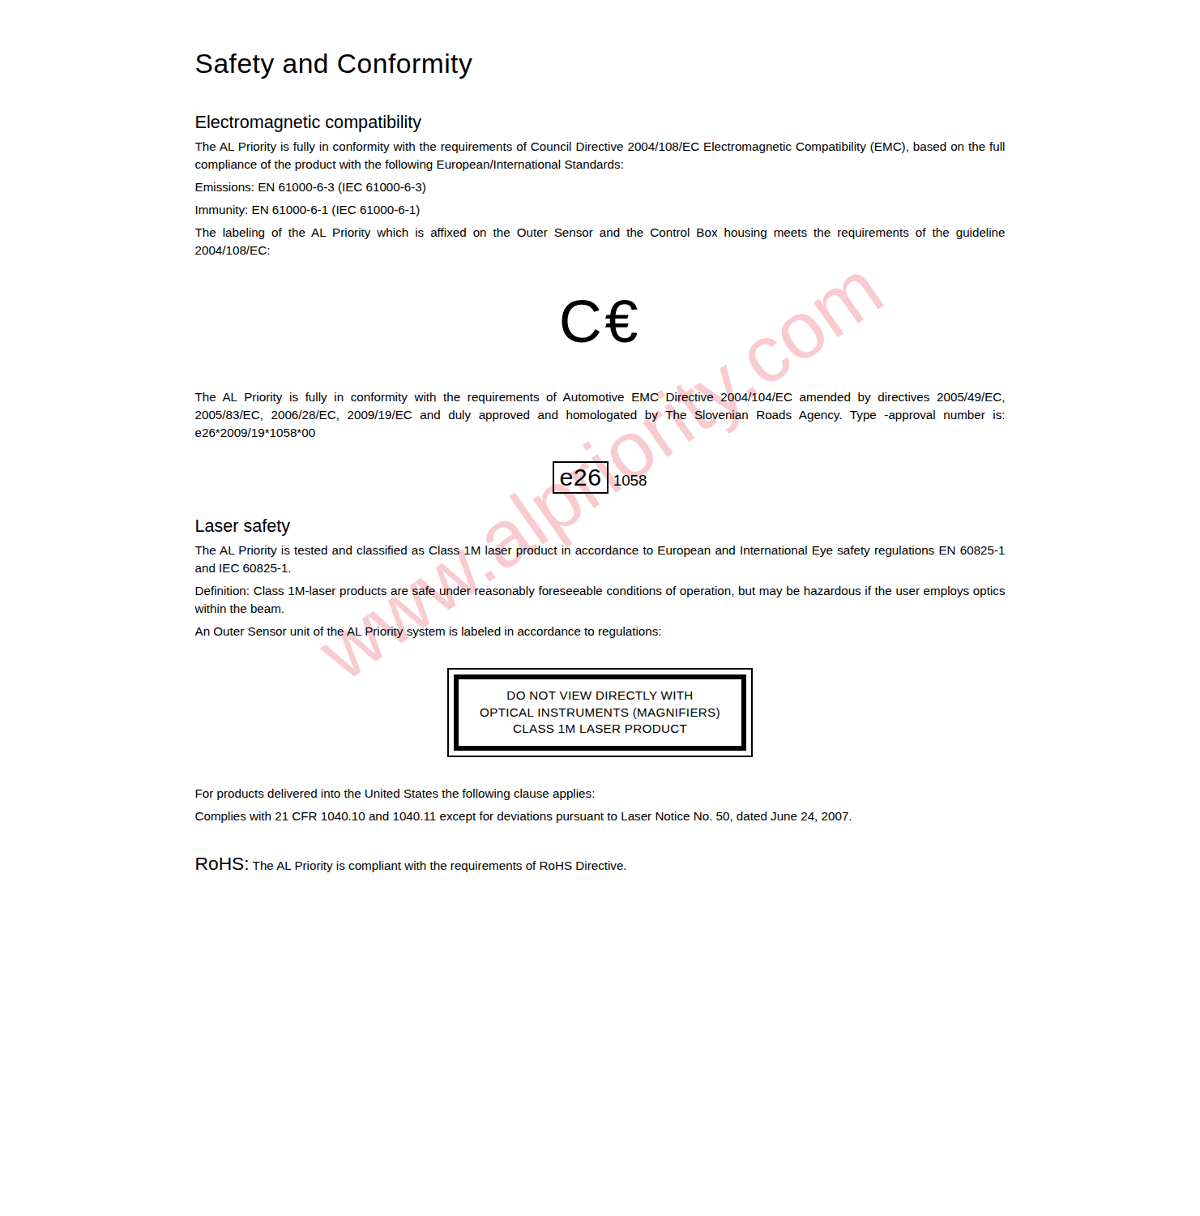www.alpriority.com
Safety and Conformity
Electromagnetic compatibility
The AL Priority is fully in conformity with the requirements of Council Directive 2004/108/EC Electromagnetic Compatibility (EMC), based on the full compliance of the product with the following European/International Standards:
Emissions: EN 61000-6-3 (IEC 61000-6-3)
Immunity: EN 61000-6-1 (IEC 61000-6-1)
The labeling of the AL Priority which is affixed on the Outer Sensor and the Control Box housing meets the requirements of the guideline 2004/108/EC:
C€
The AL Priority is fully in conformity with the requirements of Automotive EMC Directive 2004/104/EC amended by directives 2005/49/EC, 2005/83/EC, 2006/28/EC, 2009/19/EC and duly approved and homologated by The Slovenian Roads Agency. Type -approval number is: e26*2009/19*1058*00
e261058
Laser safety
The AL Priority is tested and classified as Class 1M laser product in accordance to European and International Eye safety regulations EN 60825-1 and IEC 60825-1.
Definition: Class 1M-laser products are safe under reasonably foreseeable conditions of operation, but may be hazardous if the user employs optics within the beam.
An Outer Sensor unit of the AL Priority system is labeled in accordance to regulations:
DO NOT VIEW DIRECTLY WITH
OPTICAL INSTRUMENTS (MAGNIFIERS)
CLASS 1M LASER PRODUCT
For products delivered into the United States the following clause applies:
Complies with 21 CFR 1040.10 and 1040.11 except for deviations pursuant to Laser Notice No. 50, dated June 24, 2007.
RoHS: The AL Priority is compliant with the requirements of RoHS Directive.